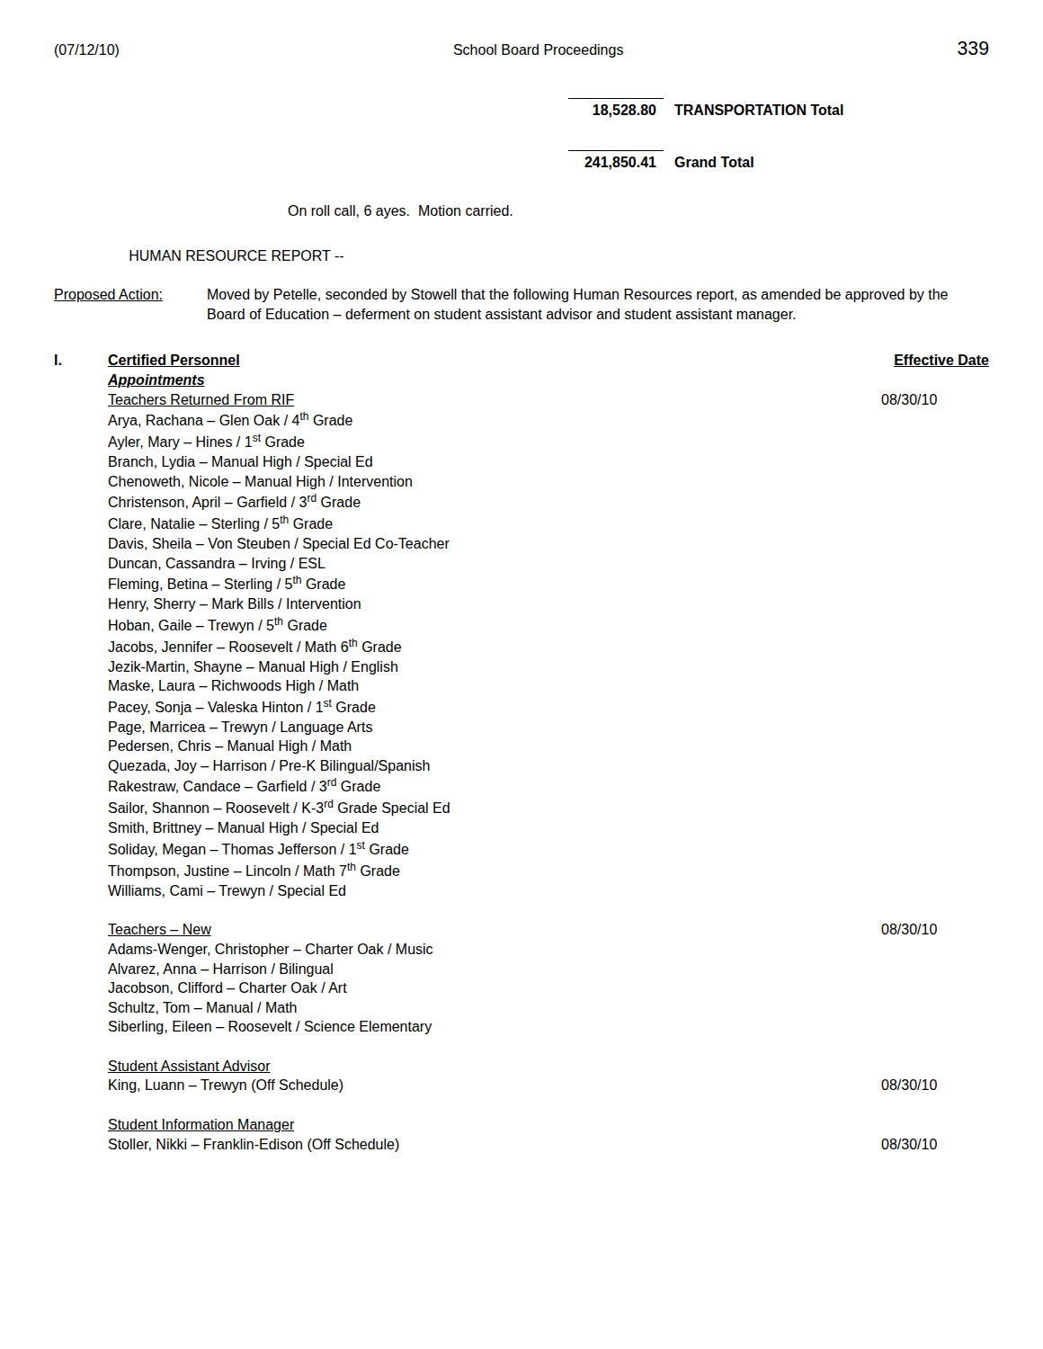(07/12/10)
School Board Proceedings
339
| 18,528.80 | TRANSPORTATION Total |
| 241,850.41 | Grand Total |
On roll call, 6 ayes. Motion carried.
HUMAN RESOURCE REPORT --
Proposed Action:
Moved by Petelle, seconded by Stowell that the following Human Resources report, as amended be approved by the Board of Education – deferment on student assistant advisor and student assistant manager.
I.
Certified Personnel
Effective Date
Appointments
Teachers Returned From RIF
08/30/10
Arya, Rachana – Glen Oak / 4th Grade
Ayler, Mary – Hines / 1st Grade
Branch, Lydia – Manual High / Special Ed
Chenoweth, Nicole – Manual High / Intervention
Christenson, April – Garfield / 3rd Grade
Clare, Natalie – Sterling / 5th Grade
Davis, Sheila – Von Steuben / Special Ed Co-Teacher
Duncan, Cassandra – Irving / ESL
Fleming, Betina – Sterling / 5th Grade
Henry, Sherry – Mark Bills / Intervention
Hoban, Gaile – Trewyn / 5th Grade
Jacobs, Jennifer – Roosevelt / Math 6th Grade
Jezik-Martin, Shayne – Manual High / English
Maske, Laura – Richwoods High / Math
Pacey, Sonja – Valeska Hinton / 1st Grade
Page, Marricea – Trewyn / Language Arts
Pedersen, Chris – Manual High / Math
Quezada, Joy – Harrison / Pre-K Bilingual/Spanish
Rakestraw, Candace – Garfield / 3rd Grade
Sailor, Shannon – Roosevelt / K-3rd Grade Special Ed
Smith, Brittney – Manual High / Special Ed
Soliday, Megan – Thomas Jefferson / 1st Grade
Thompson, Justine – Lincoln / Math 7th Grade
Williams, Cami – Trewyn / Special Ed
Teachers – New
08/30/10
Adams-Wenger, Christopher – Charter Oak / Music
Alvarez, Anna – Harrison / Bilingual
Jacobson, Clifford – Charter Oak / Art
Schultz, Tom – Manual / Math
Siberling, Eileen – Roosevelt / Science Elementary
Student Assistant Advisor
King, Luann – Trewyn (Off Schedule)
08/30/10
Student Information Manager
Stoller, Nikki – Franklin-Edison (Off Schedule)
08/30/10